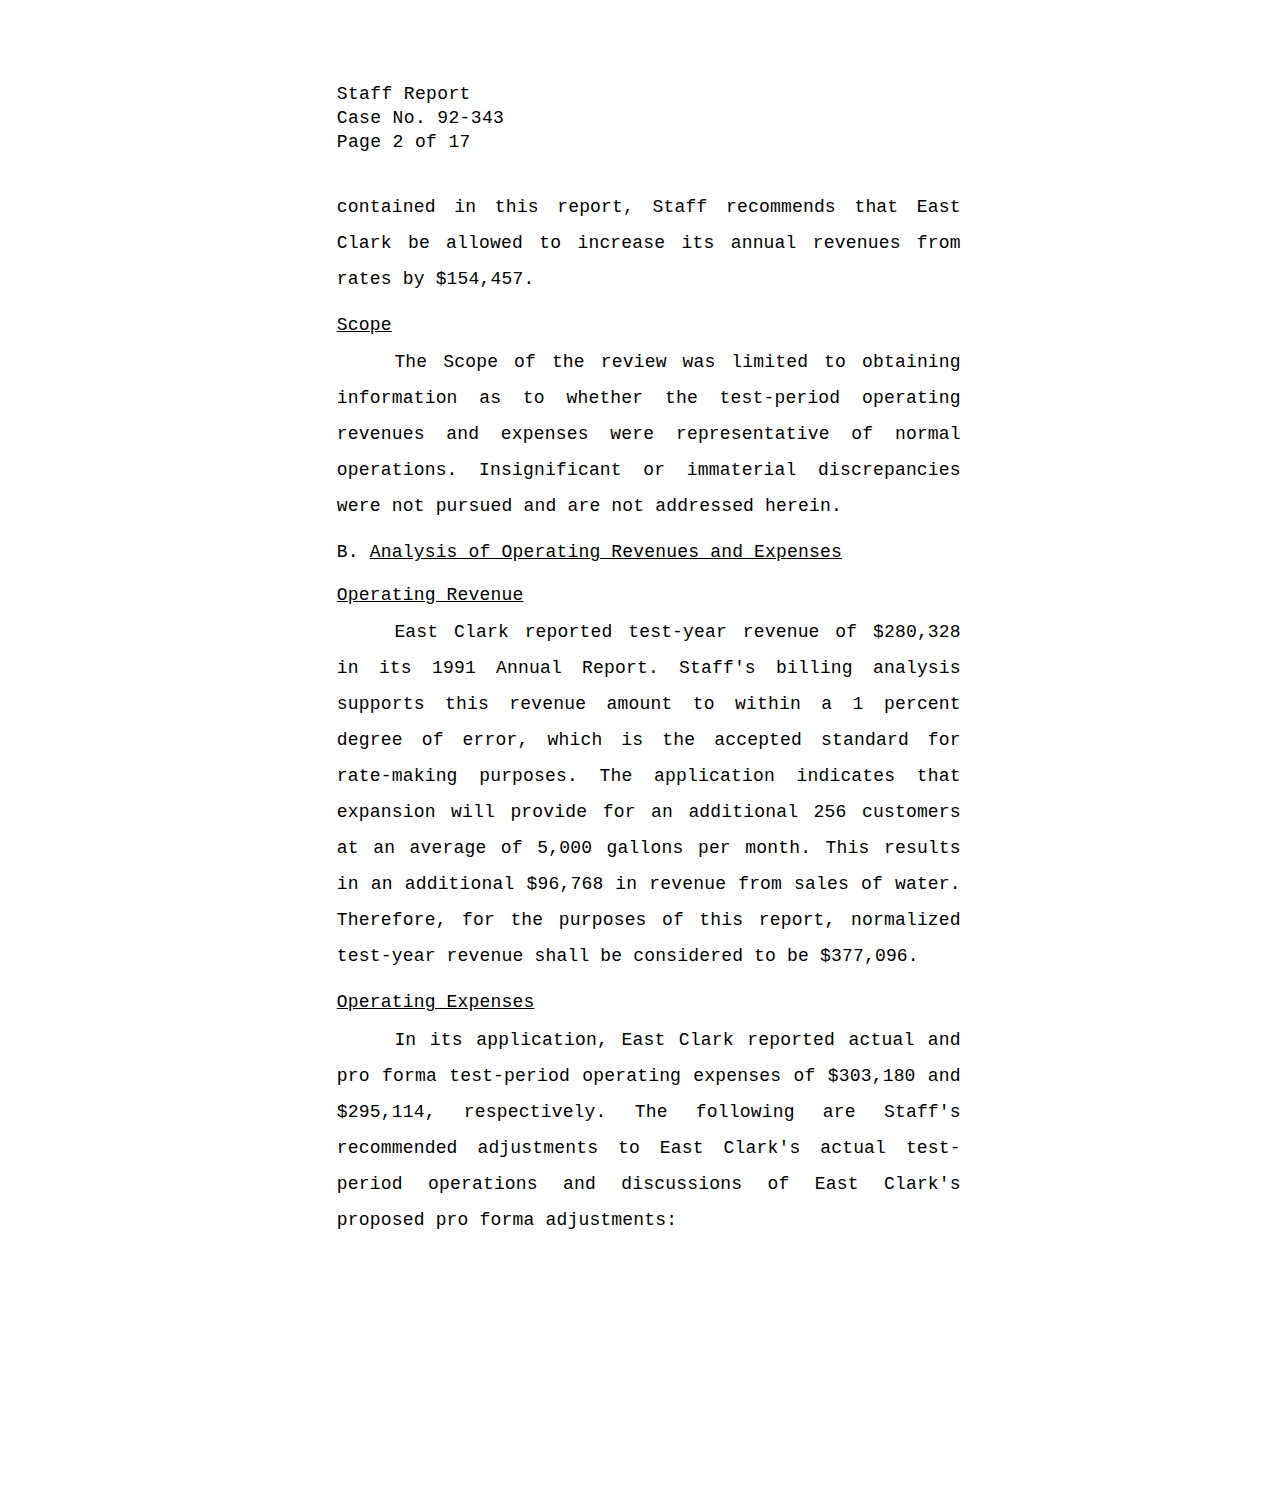Staff Report
Case No. 92-343
Page 2 of 17
contained in this report, Staff recommends that East Clark be allowed to increase its annual revenues from rates by $154,457.
Scope
The Scope of the review was limited to obtaining information as to whether the test-period operating revenues and expenses were representative of normal operations. Insignificant or immaterial discrepancies were not pursued and are not addressed herein.
B. Analysis of Operating Revenues and Expenses
Operating Revenue
East Clark reported test-year revenue of $280,328 in its 1991 Annual Report. Staff's billing analysis supports this revenue amount to within a 1 percent degree of error, which is the accepted standard for rate-making purposes. The application indicates that expansion will provide for an additional 256 customers at an average of 5,000 gallons per month. This results in an additional $96,768 in revenue from sales of water. Therefore, for the purposes of this report, normalized test-year revenue shall be considered to be $377,096.
Operating Expenses
In its application, East Clark reported actual and pro forma test-period operating expenses of $303,180 and $295,114, respectively. The following are Staff's recommended adjustments to East Clark's actual test-period operations and discussions of East Clark's proposed pro forma adjustments: